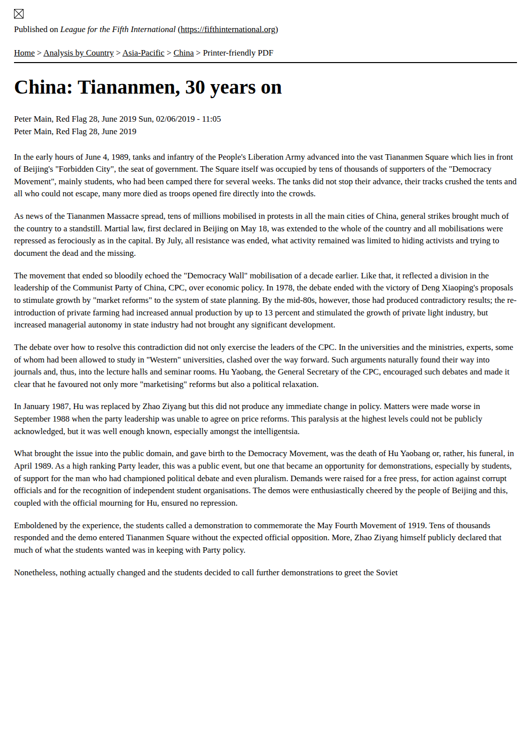Published on League for the Fifth International (https://fifthinternational.org)
Home > Analysis by Country > Asia-Pacific > China > Printer-friendly PDF
China: Tiananmen, 30 years on
Peter Main, Red Flag 28, June 2019 Sun, 02/06/2019 - 11:05 Peter Main, Red Flag 28, June 2019
In the early hours of June 4, 1989, tanks and infantry of the People's Liberation Army advanced into the vast Tiananmen Square which lies in front of Beijing's "Forbidden City", the seat of government. The Square itself was occupied by tens of thousands of supporters of the "Democracy Movement", mainly students, who had been camped there for several weeks. The tanks did not stop their advance, their tracks crushed the tents and all who could not escape, many more died as troops opened fire directly into the crowds.
As news of the Tiananmen Massacre spread, tens of millions mobilised in protests in all the main cities of China, general strikes brought much of the country to a standstill. Martial law, first declared in Beijing on May 18, was extended to the whole of the country and all mobilisations were repressed as ferociously as in the capital. By July, all resistance was ended, what activity remained was limited to hiding activists and trying to document the dead and the missing.
The movement that ended so bloodily echoed the "Democracy Wall" mobilisation of a decade earlier. Like that, it reflected a division in the leadership of the Communist Party of China, CPC, over economic policy. In 1978, the debate ended with the victory of Deng Xiaoping's proposals to stimulate growth by "market reforms" to the system of state planning. By the mid-80s, however, those had produced contradictory results; the re-introduction of private farming had increased annual production by up to 13 percent and stimulated the growth of private light industry, but increased managerial autonomy in state industry had not brought any significant development.
The debate over how to resolve this contradiction did not only exercise the leaders of the CPC. In the universities and the ministries, experts, some of whom had been allowed to study in "Western" universities, clashed over the way forward. Such arguments naturally found their way into journals and, thus, into the lecture halls and seminar rooms. Hu Yaobang, the General Secretary of the CPC, encouraged such debates and made it clear that he favoured not only more "marketising" reforms but also a political relaxation.
In January 1987, Hu was replaced by Zhao Ziyang but this did not produce any immediate change in policy. Matters were made worse in September 1988 when the party leadership was unable to agree on price reforms. This paralysis at the highest levels could not be publicly acknowledged, but it was well enough known, especially amongst the intelligentsia.
What brought the issue into the public domain, and gave birth to the Democracy Movement, was the death of Hu Yaobang or, rather, his funeral, in April 1989. As a high ranking Party leader, this was a public event, but one that became an opportunity for demonstrations, especially by students, of support for the man who had championed political debate and even pluralism. Demands were raised for a free press, for action against corrupt officials and for the recognition of independent student organisations. The demos were enthusiastically cheered by the people of Beijing and this, coupled with the official mourning for Hu, ensured no repression.
Emboldened by the experience, the students called a demonstration to commemorate the May Fourth Movement of 1919. Tens of thousands responded and the demo entered Tiananmen Square without the expected official opposition. More, Zhao Ziyang himself publicly declared that much of what the students wanted was in keeping with Party policy.
Nonetheless, nothing actually changed and the students decided to call further demonstrations to greet the Soviet